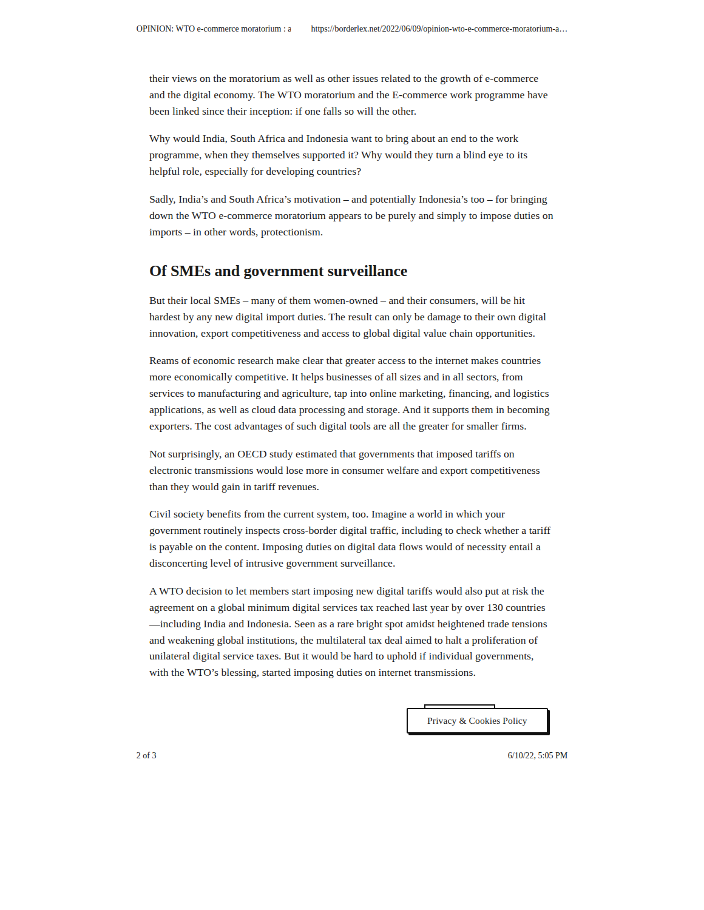OPINION: WTO e-commerce moratorium : act before it’s too late - Bord… https://borderlex.net/2022/06/09/opinion-wto-e-commerce-moratorium-a…
their views on the moratorium as well as other issues related to the growth of e-commerce and the digital economy. The WTO moratorium and the E-commerce work programme have been linked since their inception: if one falls so will the other.
Why would India, South Africa and Indonesia want to bring about an end to the work programme, when they themselves supported it? Why would they turn a blind eye to its helpful role, especially for developing countries?
Sadly, India’s and South Africa’s motivation – and potentially Indonesia’s too – for bringing down the WTO e-commerce moratorium appears to be purely and simply to impose duties on imports – in other words, protectionism.
Of SMEs and government surveillance
But their local SMEs – many of them women-owned – and their consumers, will be hit hardest by any new digital import duties. The result can only be damage to their own digital innovation, export competitiveness and access to global digital value chain opportunities.
Reams of economic research make clear that greater access to the internet makes countries more economically competitive. It helps businesses of all sizes and in all sectors, from services to manufacturing and agriculture, tap into online marketing, financing, and logistics applications, as well as cloud data processing and storage. And it supports them in becoming exporters. The cost advantages of such digital tools are all the greater for smaller firms.
Not surprisingly, an OECD study estimated that governments that imposed tariffs on electronic transmissions would lose more in consumer welfare and export competitiveness than they would gain in tariff revenues.
Civil society benefits from the current system, too. Imagine a world in which your government routinely inspects cross-border digital traffic, including to check whether a tariff is payable on the content. Imposing duties on digital data flows would of necessity entail a disconcerting level of intrusive government surveillance.
A WTO decision to let members start imposing new digital tariffs would also put at risk the agreement on a global minimum digital services tax reached last year by over 130 countries—including India and Indonesia. Seen as a rare bright spot amidst heightened trade tensions and weakening global institutions, the multilateral tax deal aimed to halt a proliferation of unilateral digital service taxes. But it would be hard to uphold if individual governments, with the WTO’s blessing, started imposing duties on internet transmissions.
Privacy & Cookies Policy
2 of 3 6/10/22, 5:05 PM